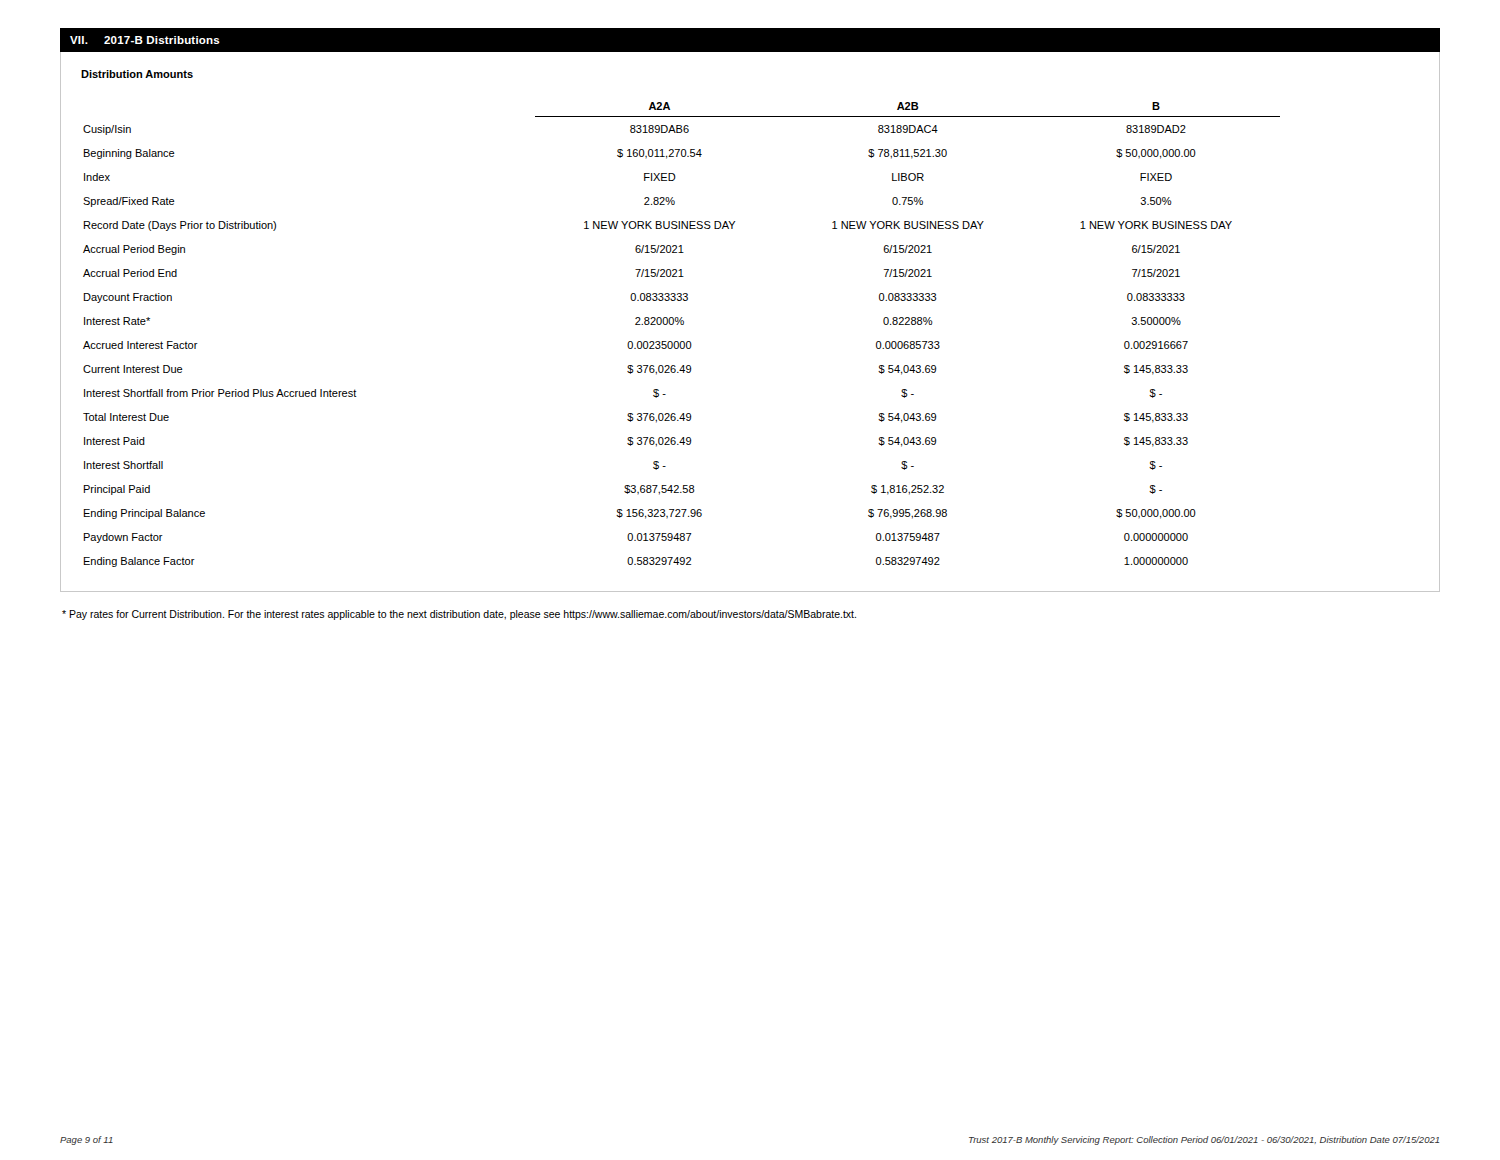VII. 2017-B Distributions
Distribution Amounts
| | A2A | A2B | B | |
| --- | --- | --- | --- | --- |
| Cusip/Isin | 83189DAB6 | 83189DAC4 | 83189DAD2 | |
| Beginning Balance | $ 160,011,270.54 | $ 78,811,521.30 | $ 50,000,000.00 | |
| Index | FIXED | LIBOR | FIXED | |
| Spread/Fixed Rate | 2.82% | 0.75% | 3.50% | |
| Record Date (Days Prior to Distribution) | 1 NEW YORK BUSINESS DAY | 1 NEW YORK BUSINESS DAY | 1 NEW YORK BUSINESS DAY | |
| Accrual Period Begin | 6/15/2021 | 6/15/2021 | 6/15/2021 | |
| Accrual Period End | 7/15/2021 | 7/15/2021 | 7/15/2021 | |
| Daycount Fraction | 0.08333333 | 0.08333333 | 0.08333333 | |
| Interest Rate* | 2.82000% | 0.82288% | 3.50000% | |
| Accrued Interest Factor | 0.002350000 | 0.000685733 | 0.002916667 | |
| Current Interest Due | $ 376,026.49 | $ 54,043.69 | $ 145,833.33 | |
| Interest Shortfall from Prior Period Plus Accrued Interest | $ - | $ - | $ - | |
| Total Interest Due | $ 376,026.49 | $ 54,043.69 | $ 145,833.33 | |
| Interest Paid | $ 376,026.49 | $ 54,043.69 | $ 145,833.33 | |
| Interest Shortfall | $ - | $ - | $ - | |
| Principal Paid | $3,687,542.58 | $ 1,816,252.32 | $ - | |
| Ending Principal Balance | $ 156,323,727.96 | $ 76,995,268.98 | $ 50,000,000.00 | |
| Paydown Factor | 0.013759487 | 0.013759487 | 0.000000000 | |
| Ending Balance Factor | 0.583297492 | 0.583297492 | 1.000000000 | |
* Pay rates for Current Distribution. For the interest rates applicable to the next distribution date, please see https://www.salliemae.com/about/investors/data/SMBabrate.txt.
Page 9 of 11
Trust 2017-B Monthly Servicing Report: Collection Period 06/01/2021 - 06/30/2021, Distribution Date 07/15/2021